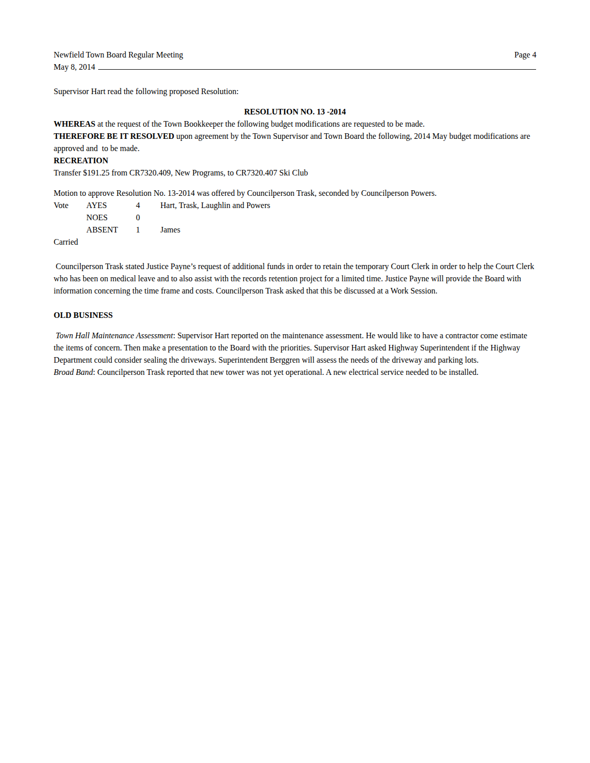Newfield Town Board Regular Meeting
Page 4
May 8, 2014
Supervisor Hart read the following proposed Resolution:
RESOLUTION NO. 13 -2014
WHEREAS at the request of the Town Bookkeeper the following budget modifications are requested to be made.
THEREFORE BE IT RESOLVED upon agreement by the Town Supervisor and Town Board the following, 2014 May budget modifications are approved and to be made.
RECREATION
Transfer $191.25 from CR7320.409, New Programs, to CR7320.407 Ski Club
Motion to approve Resolution No. 13-2014 was offered by Councilperson Trask, seconded by Councilperson Powers.
| Vote | AYES | 4 | Hart, Trask, Laughlin and Powers |
| | NOES | 0 | |
| | ABSENT | 1 | James |
Carried
Councilperson Trask stated Justice Payne’s request of additional funds in order to retain the temporary Court Clerk in order to help the Court Clerk who has been on medical leave and to also assist with the records retention project for a limited time. Justice Payne will provide the Board with information concerning the time frame and costs. Councilperson Trask asked that this be discussed at a Work Session.
OLD BUSINESS
Town Hall Maintenance Assessment: Supervisor Hart reported on the maintenance assessment. He would like to have a contractor come estimate the items of concern. Then make a presentation to the Board with the priorities. Supervisor Hart asked Highway Superintendent if the Highway Department could consider sealing the driveways. Superintendent Berggren will assess the needs of the driveway and parking lots.
Broad Band: Councilperson Trask reported that new tower was not yet operational. A new electrical service needed to be installed.